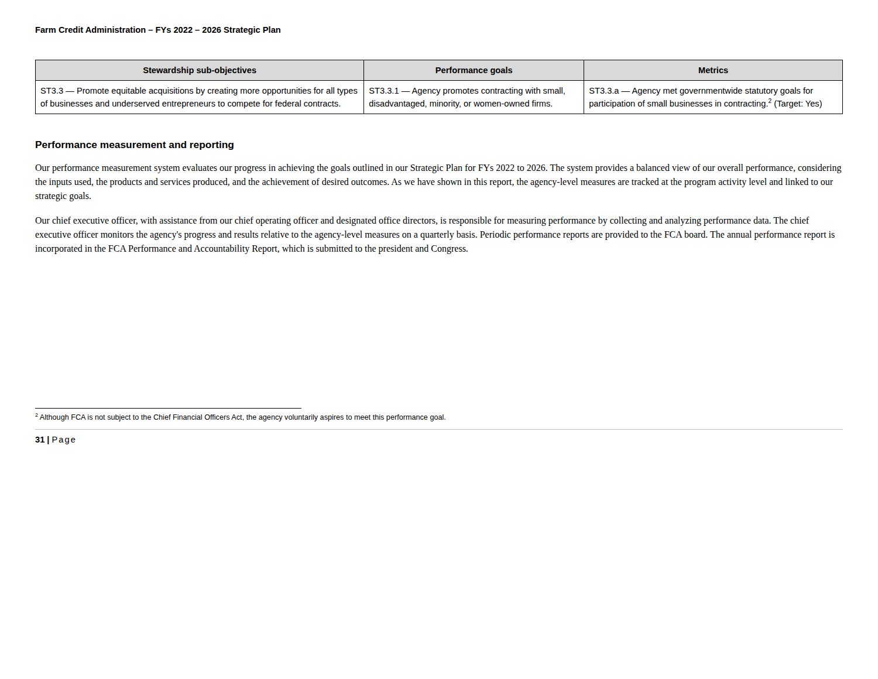Farm Credit Administration – FYs 2022 – 2026 Strategic Plan
| Stewardship sub-objectives | Performance goals | Metrics |
| --- | --- | --- |
| ST3.3 — Promote equitable acquisitions by creating more opportunities for all types of businesses and underserved entrepreneurs to compete for federal contracts. | ST3.3.1 — Agency promotes contracting with small, disadvantaged, minority, or women-owned firms. | ST3.3.a — Agency met governmentwide statutory goals for participation of small businesses in contracting. 2 (Target: Yes) |
Performance measurement and reporting
Our performance measurement system evaluates our progress in achieving the goals outlined in our Strategic Plan for FYs 2022 to 2026. The system provides a balanced view of our overall performance, considering the inputs used, the products and services produced, and the achievement of desired outcomes. As we have shown in this report, the agency-level measures are tracked at the program activity level and linked to our strategic goals.
Our chief executive officer, with assistance from our chief operating officer and designated office directors, is responsible for measuring performance by collecting and analyzing performance data. The chief executive officer monitors the agency's progress and results relative to the agency-level measures on a quarterly basis. Periodic performance reports are provided to the FCA board. The annual performance report is incorporated in the FCA Performance and Accountability Report, which is submitted to the president and Congress.
2 Although FCA is not subject to the Chief Financial Officers Act, the agency voluntarily aspires to meet this performance goal.
31 | Page